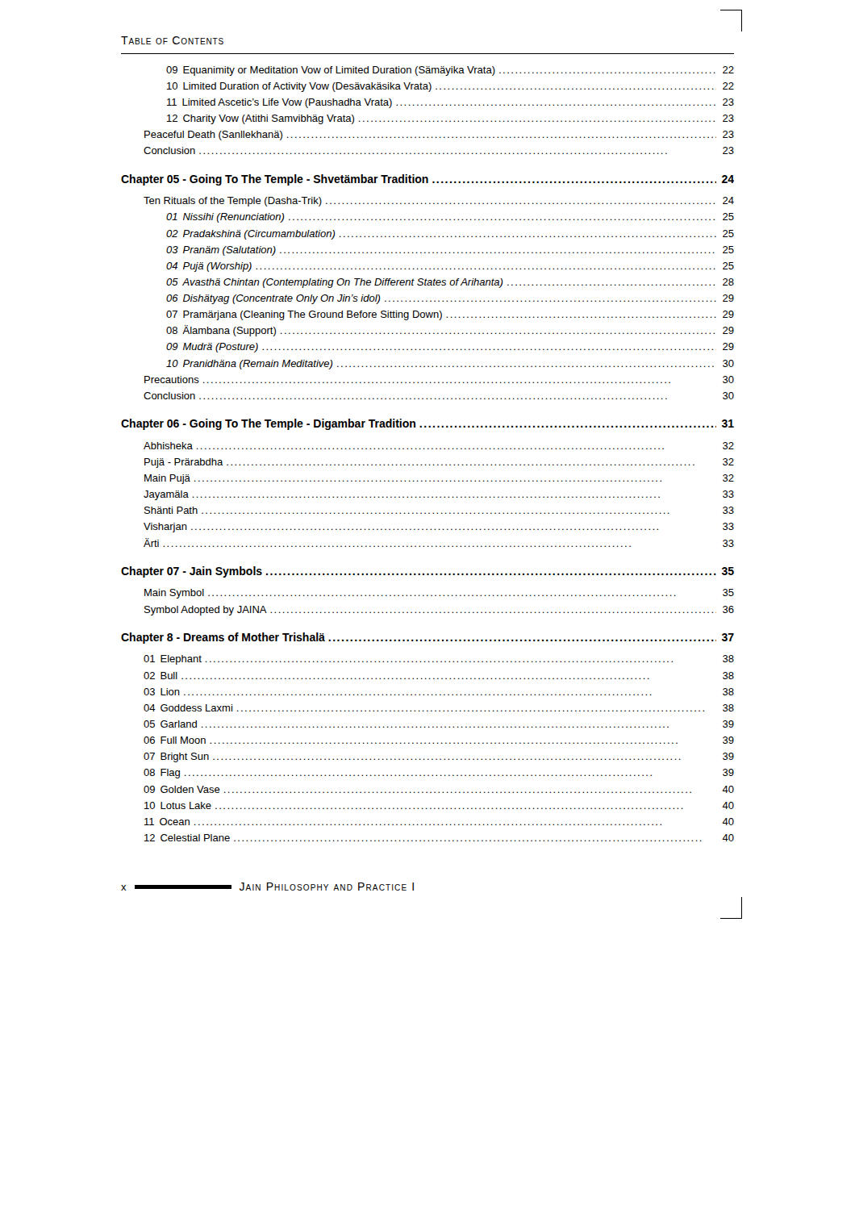Table of Contents
09 Equanimity or Meditation Vow of Limited Duration (Sämäyika Vrata).................................................................................................................. 22
10 Limited Duration of Activity Vow (Desävakäsika Vrata).................................................................................................................. 22
11 Limited Ascetic’s Life Vow (Paushadha Vrata).................................................................................................................. 23
12 Charity Vow (Atithi Samvibhäg Vrata).................................................................................................................. 23
Peaceful Death (Sanllekhanä).................................................................................................................. 23
Conclusion.................................................................................................................. 23
Chapter 05 - Going To The Temple - Shvetämbar Tradition.................................................................................................................. 24
Ten Rituals of the Temple (Dasha-Trik).................................................................................................................. 24
01 Nissihi (Renunciation).................................................................................................................. 25
02 Pradakshinä (Circumambulation).................................................................................................................. 25
03 Pranäm (Salutation).................................................................................................................. 25
04 Pujä (Worship).................................................................................................................. 25
05 Avasthä Chintan (Contemplating On The Different States of Arihanta).................................................................................................................. 28
06 Dishätyag (Concentrate Only On Jin’s idol).................................................................................................................. 29
07 Pramärjana (Cleaning The Ground Before Sitting Down).................................................................................................................. 29
08 Älambana (Support).................................................................................................................. 29
09 Mudrä (Posture).................................................................................................................. 29
10 Pranidhäna (Remain Meditative).................................................................................................................. 30
Precautions.................................................................................................................. 30
Conclusion.................................................................................................................. 30
Chapter 06 - Going To The Temple - Digambar Tradition.................................................................................................................. 31
Abhisheka.................................................................................................................. 32
Pujä - Prärabdha.................................................................................................................. 32
Main Pujä.................................................................................................................. 32
Jayamäla.................................................................................................................. 33
Shänti Path.................................................................................................................. 33
Visharjan.................................................................................................................. 33
Ärti.................................................................................................................. 33
Chapter 07 - Jain Symbols.................................................................................................................. 35
Main Symbol.................................................................................................................. 35
Symbol Adopted by JAINA.................................................................................................................. 36
Chapter 8 - Dreams of Mother Trishalä.................................................................................................................. 37
01 Elephant.................................................................................................................. 38
02 Bull.................................................................................................................. 38
03 Lion.................................................................................................................. 38
04 Goddess Laxmi.................................................................................................................. 38
05 Garland.................................................................................................................. 39
06 Full Moon.................................................................................................................. 39
07 Bright Sun.................................................................................................................. 39
08 Flag.................................................................................................................. 39
09 Golden Vase.................................................................................................................. 40
10 Lotus Lake.................................................................................................................. 40
11 Ocean.................................................................................................................. 40
12 Celestial Plane.................................................................................................................. 40
x Jain Philosophy and Practice I